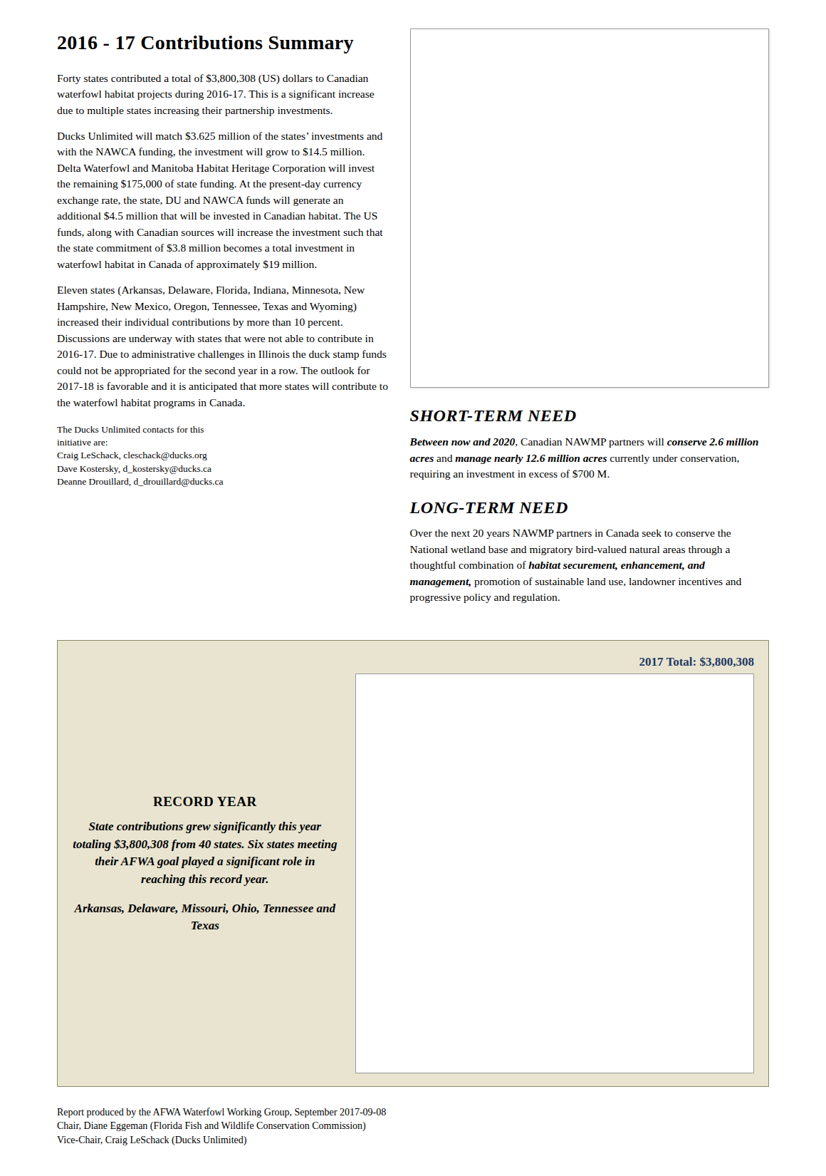2016 - 17 Contributions Summary
Forty states contributed a total of $3,800,308 (US) dollars to Canadian waterfowl habitat projects during 2016-17. This is a significant increase due to multiple states increasing their partnership investments.
Ducks Unlimited will match $3.625 million of the states’ investments and with the NAWCA funding, the investment will grow to $14.5 million. Delta Waterfowl and Manitoba Habitat Heritage Corporation will invest the remaining $175,000 of state funding. At the present-day currency exchange rate, the state, DU and NAWCA funds will generate an additional $4.5 million that will be invested in Canadian habitat. The US funds, along with Canadian sources will increase the investment such that the state commitment of $3.8 million becomes a total investment in waterfowl habitat in Canada of approximately $19 million.
Eleven states (Arkansas, Delaware, Florida, Indiana, Minnesota, New Hampshire, New Mexico, Oregon, Tennessee, Texas and Wyoming) increased their individual contributions by more than 10 percent. Discussions are underway with states that were not able to contribute in 2016-17. Due to administrative challenges in Illinois the duck stamp funds could not be appropriated for the second year in a row. The outlook for 2017-18 is favorable and it is anticipated that more states will contribute to the waterfowl habitat programs in Canada.
The Ducks Unlimited contacts for this
initiative are:
Craig LeSchack, cleschack@ducks.org
Dave Kostersky, d_kostersky@ducks.ca
Deanne Drouillard, d_drouillard@ducks.ca
SHORT-TERM NEED
Between now and 2020, Canadian NAWMP partners will conserve 2.6 million acres and manage nearly 12.6 million acres currently under conservation, requiring an investment in excess of $700 M.
LONG-TERM NEED
Over the next 20 years NAWMP partners in Canada seek to conserve the National wetland base and migratory bird-valued natural areas through a thoughtful combination of habitat securement, enhancement, and management, promotion of sustainable land use, landowner incentives and progressive policy and regulation.
RECORD YEAR
State contributions grew significantly this year totaling $3,800,308 from 40 states. Six states meeting their AFWA goal played a significant role in reaching this record year.
Arkansas, Delaware, Missouri, Ohio, Tennessee and Texas
2017 Total: $3,800,308
Report produced by the AFWA Waterfowl Working Group, September 2017-09-08
Chair, Diane Eggeman (Florida Fish and Wildlife Conservation Commission)
Vice-Chair, Craig LeSchack (Ducks Unlimited)